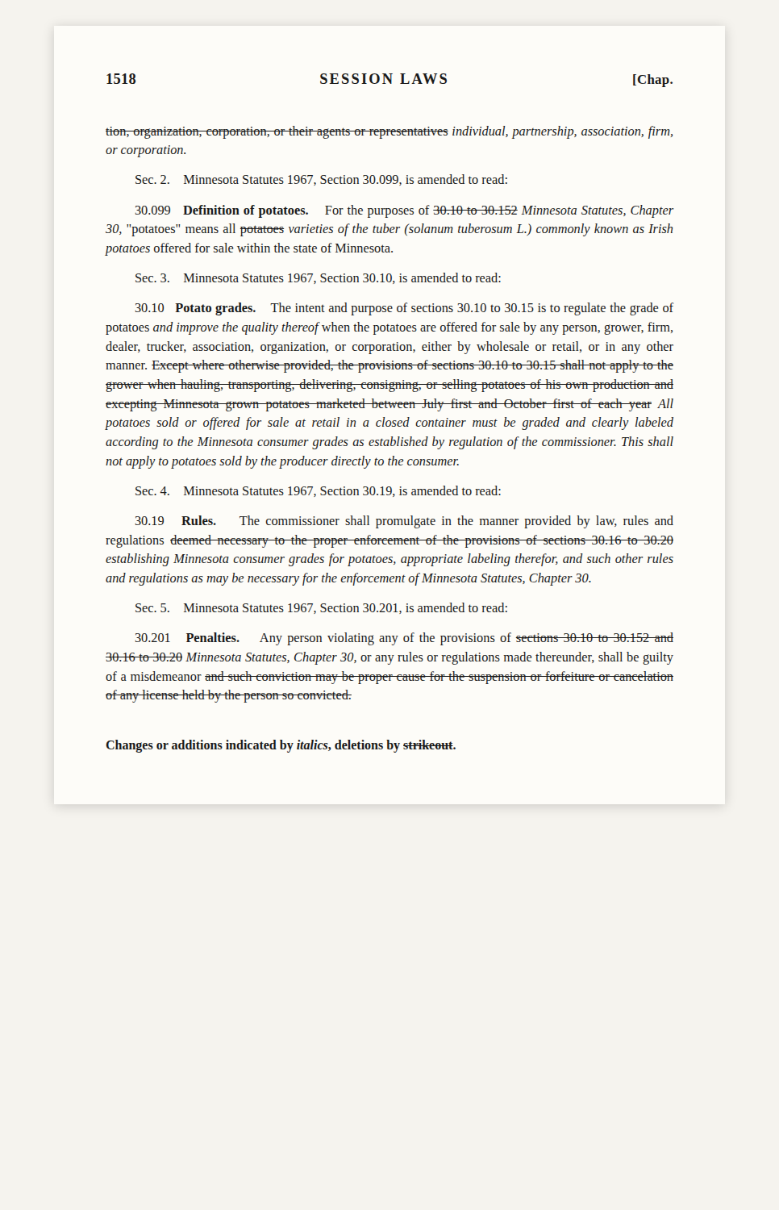1518 SESSION LAWS [Chap.
tion, organization, corporation, or their agents or representatives individual, partnership, association, firm, or corporation.
Sec. 2. Minnesota Statutes 1967, Section 30.099, is amended to read:
30.099 Definition of potatoes. For the purposes of 30.10 to 30.152 Minnesota Statutes, Chapter 30, "potatoes" means all potatoes varieties of the tuber (solanum tuberosum L.) commonly known as Irish potatoes offered for sale within the state of Minnesota.
Sec. 3. Minnesota Statutes 1967, Section 30.10, is amended to read:
30.10 Potato grades. The intent and purpose of sections 30.10 to 30.15 is to regulate the grade of potatoes and improve the quality thereof when the potatoes are offered for sale by any person, grower, firm, dealer, trucker, association, organization, or corporation, either by wholesale or retail, or in any other manner. Except where otherwise provided, the provisions of sections 30.10 to 30.15 shall not apply to the grower when hauling, transporting, delivering, consigning, or selling potatoes of his own production and excepting Minnesota grown potatoes marketed between July first and October first of each year All potatoes sold or offered for sale at retail in a closed container must be graded and clearly labeled according to the Minnesota consumer grades as established by regulation of the commissioner. This shall not apply to potatoes sold by the producer directly to the consumer.
Sec. 4. Minnesota Statutes 1967, Section 30.19, is amended to read:
30.19 Rules. The commissioner shall promulgate in the manner provided by law, rules and regulations deemed necessary to the proper enforcement of the provisions of sections 30.16 to 30.20 establishing Minnesota consumer grades for potatoes, appropriate labeling therefor, and such other rules and regulations as may be necessary for the enforcement of Minnesota Statutes, Chapter 30.
Sec. 5. Minnesota Statutes 1967, Section 30.201, is amended to read:
30.201 Penalties. Any person violating any of the provisions of sections 30.10 to 30.152 and 30.16 to 30.20 Minnesota Statutes, Chapter 30, or any rules or regulations made thereunder, shall be guilty of a misdemeanor and such conviction may be proper cause for the suspension or forfeiture or cancelation of any license held by the person so convicted.
Changes or additions indicated by italics, deletions by strikeout.